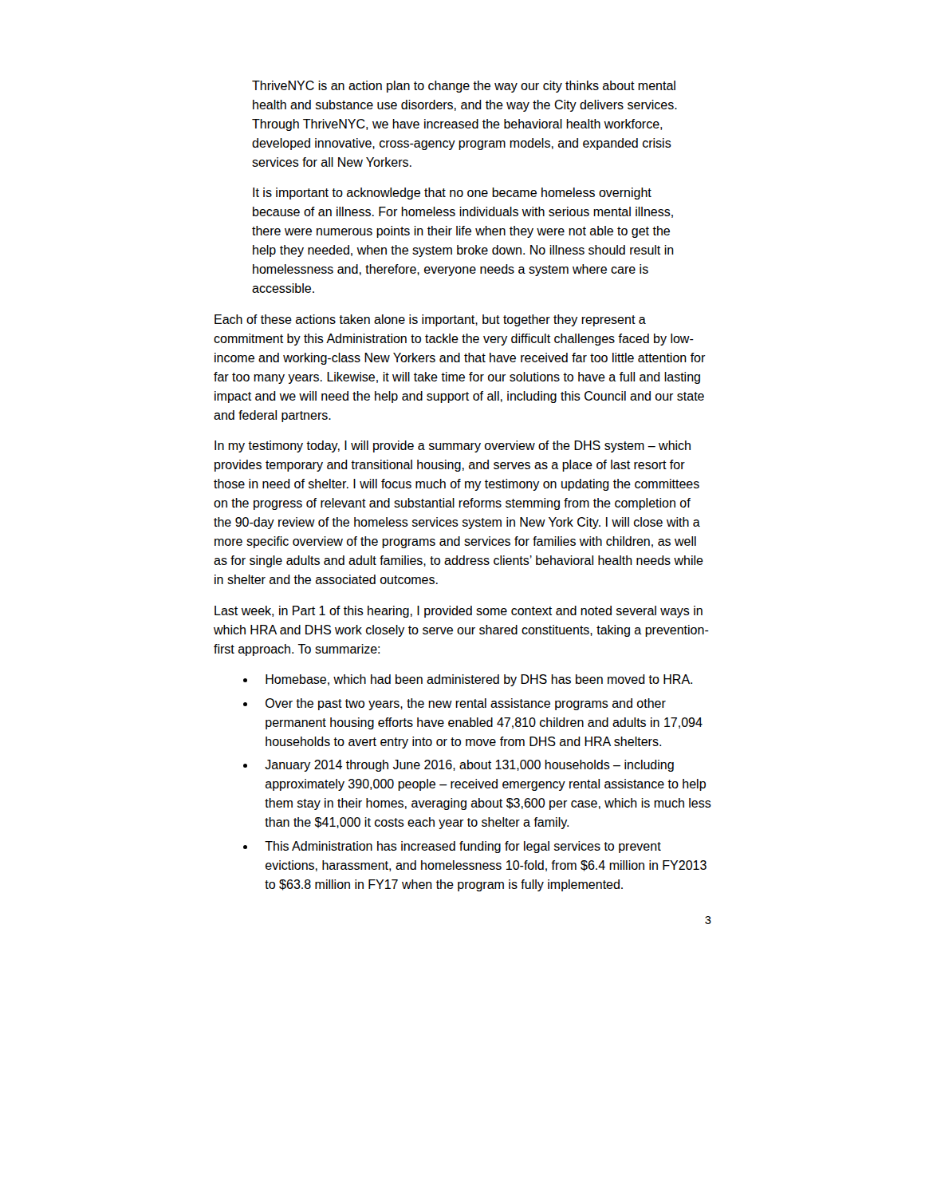ThriveNYC is an action plan to change the way our city thinks about mental health and substance use disorders, and the way the City delivers services. Through ThriveNYC, we have increased the behavioral health workforce, developed innovative, cross-agency program models, and expanded crisis services for all New Yorkers.
It is important to acknowledge that no one became homeless overnight because of an illness. For homeless individuals with serious mental illness, there were numerous points in their life when they were not able to get the help they needed, when the system broke down. No illness should result in homelessness and, therefore, everyone needs a system where care is accessible.
Each of these actions taken alone is important, but together they represent a commitment by this Administration to tackle the very difficult challenges faced by low-income and working-class New Yorkers and that have received far too little attention for far too many years. Likewise, it will take time for our solutions to have a full and lasting impact and we will need the help and support of all, including this Council and our state and federal partners.
In my testimony today, I will provide a summary overview of the DHS system – which provides temporary and transitional housing, and serves as a place of last resort for those in need of shelter. I will focus much of my testimony on updating the committees on the progress of relevant and substantial reforms stemming from the completion of the 90-day review of the homeless services system in New York City. I will close with a more specific overview of the programs and services for families with children, as well as for single adults and adult families, to address clients’ behavioral health needs while in shelter and the associated outcomes.
Last week, in Part 1 of this hearing, I provided some context and noted several ways in which HRA and DHS work closely to serve our shared constituents, taking a prevention-first approach. To summarize:
Homebase, which had been administered by DHS has been moved to HRA.
Over the past two years, the new rental assistance programs and other permanent housing efforts have enabled 47,810 children and adults in 17,094 households to avert entry into or to move from DHS and HRA shelters.
January 2014 through June 2016, about 131,000 households – including approximately 390,000 people – received emergency rental assistance to help them stay in their homes, averaging about $3,600 per case, which is much less than the $41,000 it costs each year to shelter a family.
This Administration has increased funding for legal services to prevent evictions, harassment, and homelessness 10-fold, from $6.4 million in FY2013 to $63.8 million in FY17 when the program is fully implemented.
3